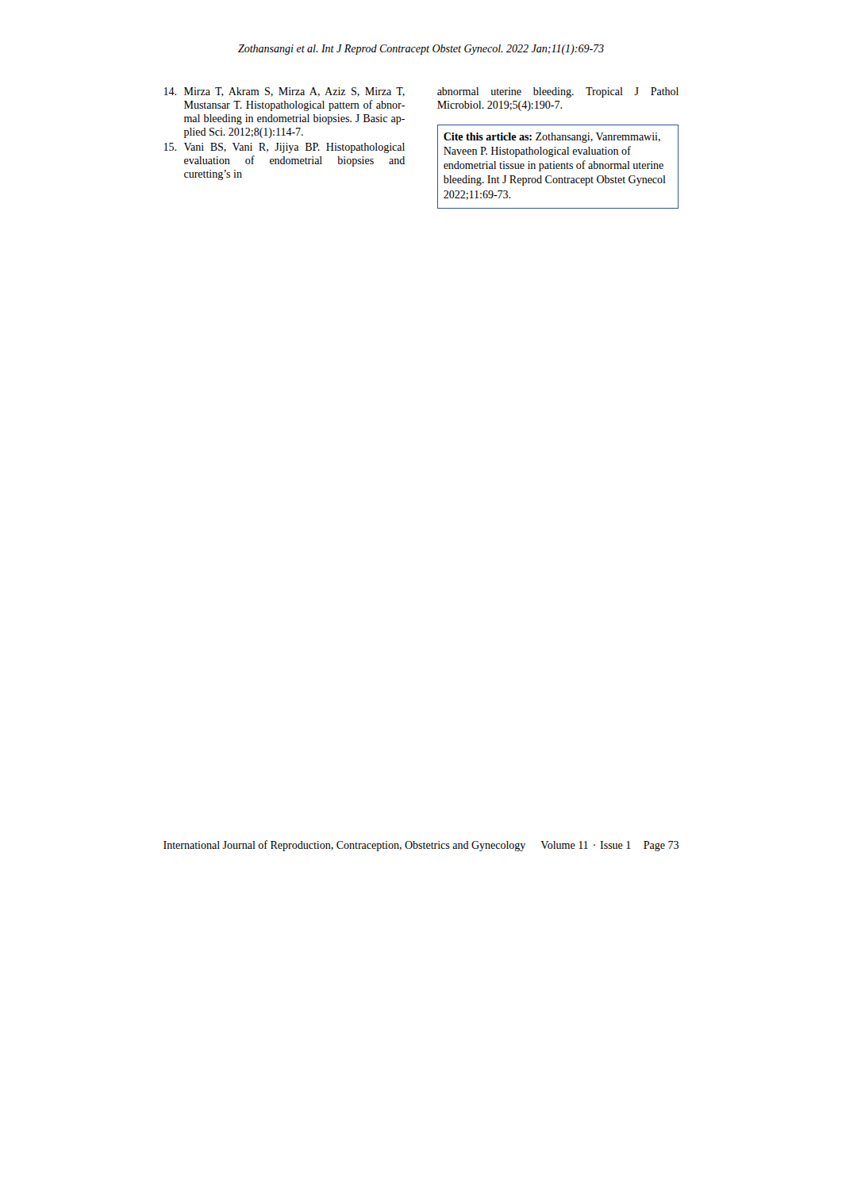Zothansangi et al. Int J Reprod Contracept Obstet Gynecol. 2022 Jan;11(1):69-73
14. Mirza T, Akram S, Mirza A, Aziz S, Mirza T, Mustansar T. Histopathological pattern of abnormal bleeding in endometrial biopsies. J Basic applied Sci. 2012;8(1):114-7.
15. Vani BS, Vani R, Jijiya BP. Histopathological evaluation of endometrial biopsies and curetting’s in
abnormal uterine bleeding. Tropical J Pathol Microbiol. 2019;5(4):190-7.
Cite this article as: Zothansangi, Vanremmawii, Naveen P. Histopathological evaluation of endometrial tissue in patients of abnormal uterine bleeding. Int J Reprod Contracept Obstet Gynecol 2022;11:69-73.
International Journal of Reproduction, Contraception, Obstetrics and Gynecology
Volume 11·Issue 1Page 73